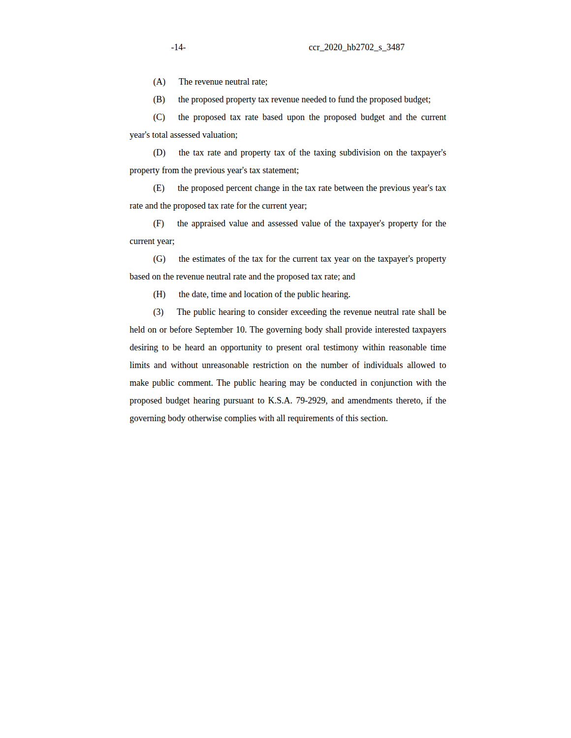-14-ccr_2020_hb2702_s_3487
(A) The revenue neutral rate;
(B) the proposed property tax revenue needed to fund the proposed budget;
(C) the proposed tax rate based upon the proposed budget and the current year's total assessed valuation;
(D) the tax rate and property tax of the taxing subdivision on the taxpayer's property from the previous year's tax statement;
(E) the proposed percent change in the tax rate between the previous year's tax rate and the proposed tax rate for the current year;
(F) the appraised value and assessed value of the taxpayer's property for the current year;
(G) the estimates of the tax for the current tax year on the taxpayer's property based on the revenue neutral rate and the proposed tax rate; and
(H) the date, time and location of the public hearing.
(3) The public hearing to consider exceeding the revenue neutral rate shall be held on or before September 10. The governing body shall provide interested taxpayers desiring to be heard an opportunity to present oral testimony within reasonable time limits and without unreasonable restriction on the number of individuals allowed to make public comment. The public hearing may be conducted in conjunction with the proposed budget hearing pursuant to K.S.A. 79-2929, and amendments thereto, if the governing body otherwise complies with all requirements of this section.